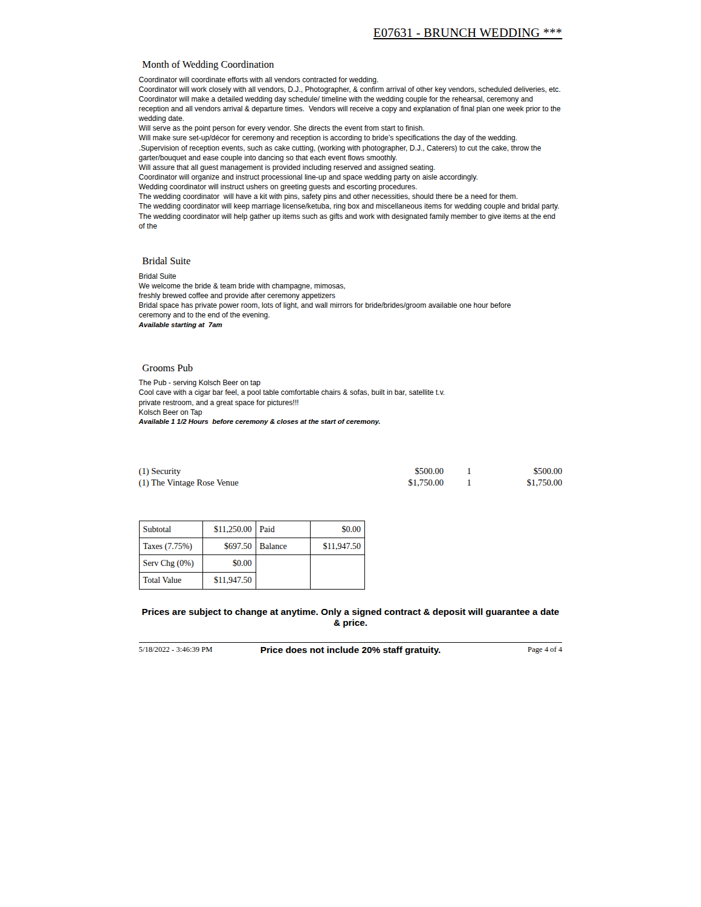E07631 - BRUNCH WEDDING ***
Month of Wedding Coordination
Coordinator will coordinate efforts with all vendors contracted for wedding.
Coordinator will work closely with all vendors, D.J., Photographer, & confirm arrival of other key vendors, scheduled deliveries, etc.
Coordinator will make a detailed wedding day schedule/ timeline with the wedding couple for the rehearsal, ceremony and reception and all vendors arrival & departure times. Vendors will receive a copy and explanation of final plan one week prior to the wedding date.
Will serve as the point person for every vendor. She directs the event from start to finish.
Will make sure set-up/décor for ceremony and reception is according to bride’s specifications the day of the wedding.
.Supervision of reception events, such as cake cutting, (working with photographer, D.J., Caterers) to cut the cake, throw the garter/bouquet and ease couple into dancing so that each event flows smoothly.
Will assure that all guest management is provided including reserved and assigned seating.
Coordinator will organize and instruct processional line-up and space wedding party on aisle accordingly.
Wedding coordinator will instruct ushers on greeting guests and escorting procedures.
The wedding coordinator will have a kit with pins, safety pins and other necessities, should there be a need for them.
The wedding coordinator will keep marriage license/ketuba, ring box and miscellaneous items for wedding couple and bridal party.
The wedding coordinator will help gather up items such as gifts and work with designated family member to give items at the end of the
Bridal Suite
Bridal Suite
We welcome the bride & team bride with champagne, mimosas,
freshly brewed coffee and provide after ceremony appetizers
Bridal space has private power room, lots of light, and wall mirrors for bride/brides/groom available one hour before
ceremony and to the end of the evening.
Available starting at 7am
Grooms Pub
The Pub - serving Kolsch Beer on tap
Cool cave with a cigar bar feel, a pool table comfortable chairs & sofas, built in bar, satellite t.v.
private restroom, and a great space for pictures!!!
Kolsch Beer on Tap
Available 1 1/2 Hours before ceremony & closes at the start of ceremony.
| (1) Security | $500.00 | 1 | $500.00 |
| (1) The Vintage Rose Venue | $1,750.00 | 1 | $1,750.00 |
| Subtotal | $11,250.00 | Paid | $0.00 |
| Taxes (7.75%) | $697.50 | Balance | $11,947.50 |
| Serv Chg (0%) | $0.00 | | |
| Total Value | $11,947.50 | | |
Prices are subject to change at anytime. Only a signed contract & deposit will guarantee a date & price.
Price does not include 20% staff gratuity.
5/18/2022 - 3:46:39 PM
Page 4 of 4